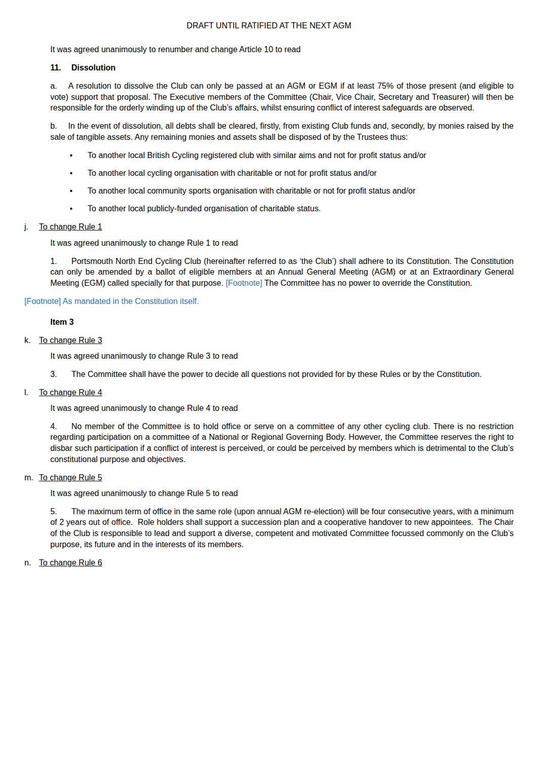DRAFT UNTIL RATIFIED AT THE NEXT AGM
It was agreed unanimously to renumber and change Article 10 to read
11. Dissolution
a. A resolution to dissolve the Club can only be passed at an AGM or EGM if at least 75% of those present (and eligible to vote) support that proposal. The Executive members of the Committee (Chair, Vice Chair, Secretary and Treasurer) will then be responsible for the orderly winding up of the Club’s affairs, whilst ensuring conflict of interest safeguards are observed.
b. In the event of dissolution, all debts shall be cleared, firstly, from existing Club funds and, secondly, by monies raised by the sale of tangible assets. Any remaining monies and assets shall be disposed of by the Trustees thus:
To another local British Cycling registered club with similar aims and not for profit status and/or
To another local cycling organisation with charitable or not for profit status and/or
To another local community sports organisation with charitable or not for profit status and/or
To another local publicly-funded organisation of charitable status.
j. To change Rule 1
It was agreed unanimously to change Rule 1 to read
1. Portsmouth North End Cycling Club (hereinafter referred to as ‘the Club’) shall adhere to its Constitution. The Constitution can only be amended by a ballot of eligible members at an Annual General Meeting (AGM) or at an Extraordinary General Meeting (EGM) called specially for that purpose. [Footnote] The Committee has no power to override the Constitution.
[Footnote] As mandated in the Constitution itself.
Item 3
k. To change Rule 3
It was agreed unanimously to change Rule 3 to read
3. The Committee shall have the power to decide all questions not provided for by these Rules or by the Constitution.
l. To change Rule 4
It was agreed unanimously to change Rule 4 to read
4. No member of the Committee is to hold office or serve on a committee of any other cycling club. There is no restriction regarding participation on a committee of a National or Regional Governing Body. However, the Committee reserves the right to disbar such participation if a conflict of interest is perceived, or could be perceived by members which is detrimental to the Club’s constitutional purpose and objectives.
m. To change Rule 5
It was agreed unanimously to change Rule 5 to read
5. The maximum term of office in the same role (upon annual AGM re-election) will be four consecutive years, with a minimum of 2 years out of office. Role holders shall support a succession plan and a cooperative handover to new appointees. The Chair of the Club is responsible to lead and support a diverse, competent and motivated Committee focussed commonly on the Club’s purpose, its future and in the interests of its members.
n. To change Rule 6